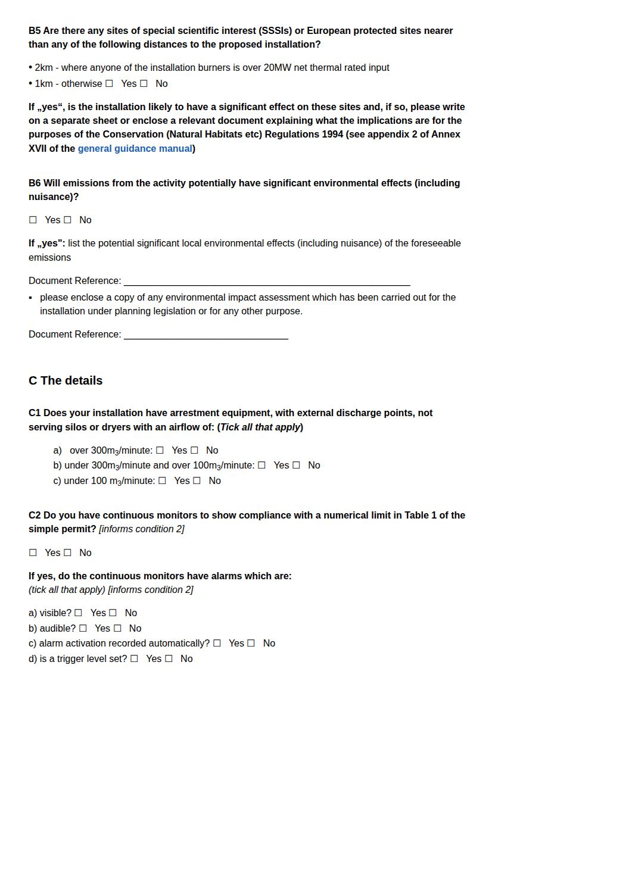B5 Are there any sites of special scientific interest (SSSIs) or European protected sites nearer than any of the following distances to the proposed installation?
• 2km - where anyone of the installation burners is over 20MW net thermal rated input
• 1km - otherwise ☐ Yes ☐ No
If „yes“, is the installation likely to have a significant effect on these sites and, if so, please write on a separate sheet or enclose a relevant document explaining what the implications are for the purposes of the Conservation (Natural Habitats etc) Regulations 1994 (see appendix 2 of Annex XVII of the general guidance manual)
B6 Will emissions from the activity potentially have significant environmental effects (including nuisance)?
☐ Yes ☐ No
If „yes": list the potential significant local environmental effects (including nuisance) of the foreseeable emissions
Document Reference: ______________________________________________________
please enclose a copy of any environmental impact assessment which has been carried out for the installation under planning legislation or for any other purpose.
Document Reference: _______________________________
C The details
C1 Does your installation have arrestment equipment, with external discharge points, not serving silos or dryers with an airflow of: (Tick all that apply)
a) over 300m3/minute: ☐ Yes ☐ No
b) under 300m3/minute and over 100m3/minute: ☐ Yes ☐ No
c) under 100 m3/minute: ☐ Yes ☐ No
C2 Do you have continuous monitors to show compliance with a numerical limit in Table 1 of the simple permit? [informs condition 2]
☐ Yes ☐ No
If yes, do the continuous monitors have alarms which are:
(tick all that apply) [informs condition 2]
a) visible? ☐ Yes ☐ No
b) audible? ☐ Yes ☐ No
c) alarm activation recorded automatically? ☐ Yes ☐ No
d) is a trigger level set? ☐ Yes ☐ No